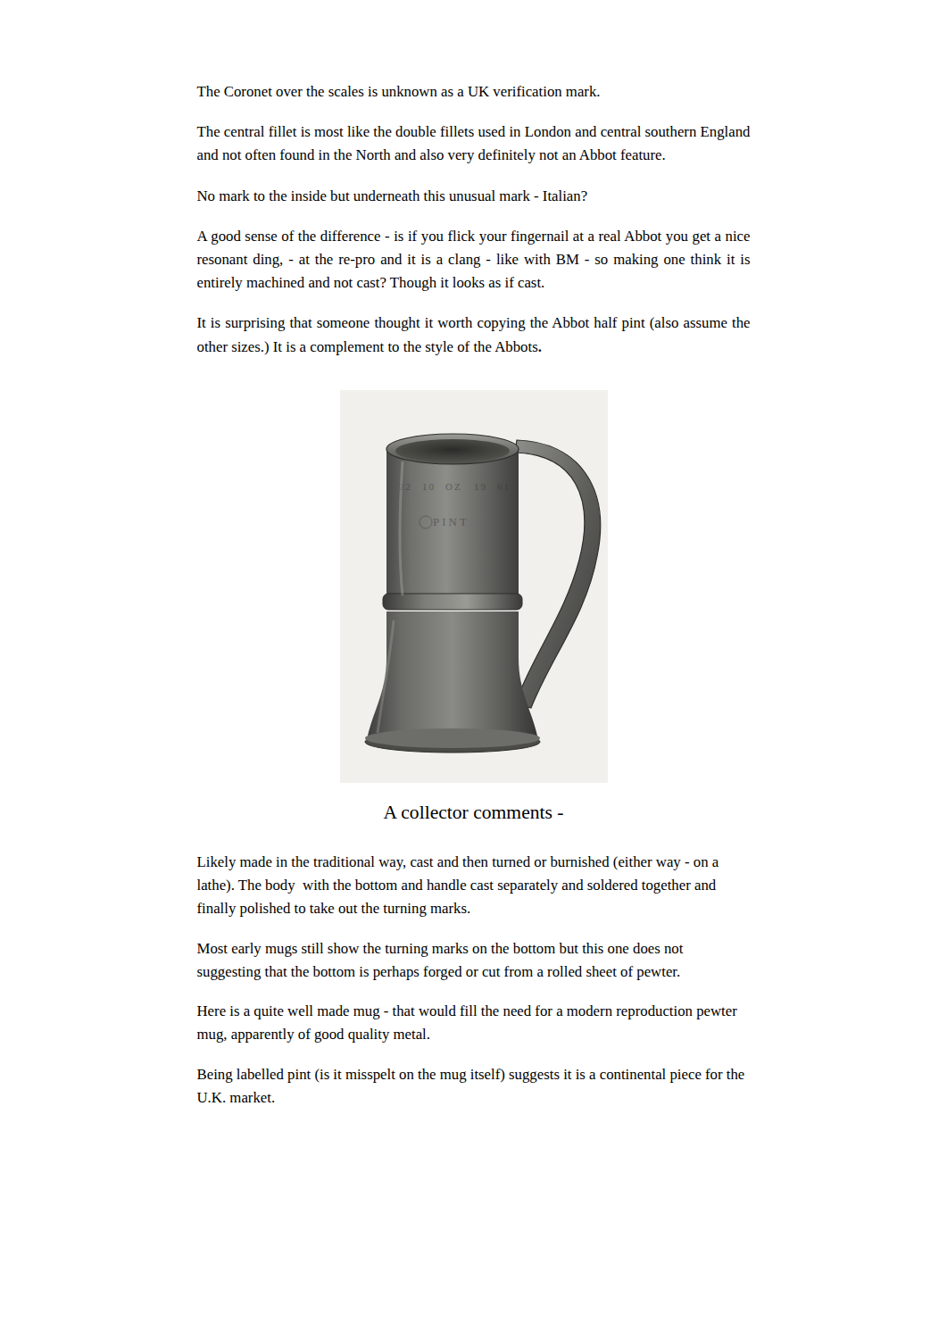The Coronet over the scales is unknown as a UK verification mark.
The central fillet is most like the double fillets used in London and central southern England and not often found in the North and also very definitely not an Abbot feature.
No mark to the inside but underneath this unusual mark - Italian?
A good sense of the difference - is if you flick your fingernail at a real Abbot you get a nice resonant ding, - at the re-pro and it is a clang - like with BM - so making one think it is entirely machined and not cast? Though it looks as if cast.
It is surprising that someone thought it worth copying the Abbot half pint (also assume the other sizes.) It is a complement to the style of the Abbots.
22 10 OZ 19 61 PINT
A collector comments -
Likely made in the traditional way, cast and then turned or burnished (either way - on a lathe). The body with the bottom and handle cast separately and soldered together and finally polished to take out the turning marks.
Most early mugs still show the turning marks on the bottom but this one does not suggesting that the bottom is perhaps forged or cut from a rolled sheet of pewter.
Here is a quite well made mug - that would fill the need for a modern reproduction pewter mug, apparently of good quality metal.
Being labelled pint (is it misspelt on the mug itself) suggests it is a continental piece for the U.K. market.